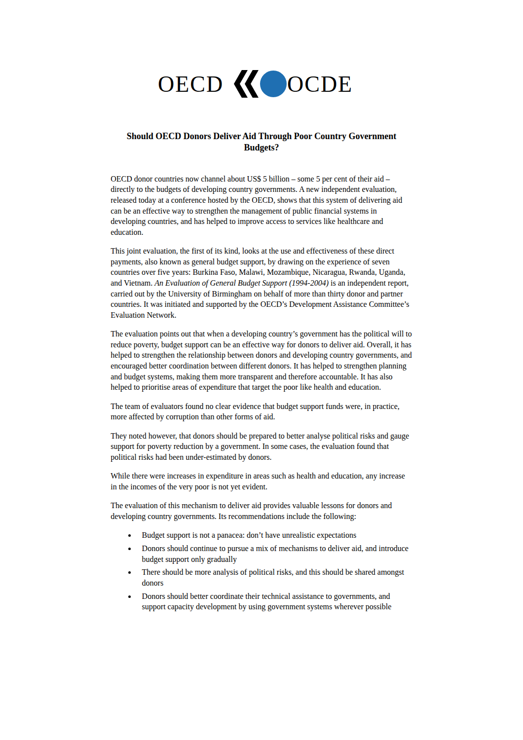OECD OCDE
Should OECD Donors Deliver Aid Through Poor Country Government
Budgets?
OECD donor countries now channel about US$ 5 billion – some 5 per cent of their aid – directly to the budgets of developing country governments. A new independent evaluation, released today at a conference hosted by the OECD, shows that this system of delivering aid can be an effective way to strengthen the management of public financial systems in developing countries, and has helped to improve access to services like healthcare and education.
This joint evaluation, the first of its kind, looks at the use and effectiveness of these direct payments, also known as general budget support, by drawing on the experience of seven countries over five years: Burkina Faso, Malawi, Mozambique, Nicaragua, Rwanda, Uganda, and Vietnam. An Evaluation of General Budget Support (1994-2004) is an independent report, carried out by the University of Birmingham on behalf of more than thirty donor and partner countries. It was initiated and supported by the OECD’s Development Assistance Committee’s Evaluation Network.
The evaluation points out that when a developing country’s government has the political will to reduce poverty, budget support can be an effective way for donors to deliver aid. Overall, it has helped to strengthen the relationship between donors and developing country governments, and encouraged better coordination between different donors. It has helped to strengthen planning and budget systems, making them more transparent and therefore accountable. It has also helped to prioritise areas of expenditure that target the poor like health and education.
The team of evaluators found no clear evidence that budget support funds were, in practice, more affected by corruption than other forms of aid.
They noted however, that donors should be prepared to better analyse political risks and gauge support for poverty reduction by a government. In some cases, the evaluation found that political risks had been under-estimated by donors.
While there were increases in expenditure in areas such as health and education, any increase in the incomes of the very poor is not yet evident.
The evaluation of this mechanism to deliver aid provides valuable lessons for donors and developing country governments. Its recommendations include the following:
Budget support is not a panacea: don’t have unrealistic expectations
Donors should continue to pursue a mix of mechanisms to deliver aid, and introduce budget support only gradually
There should be more analysis of political risks, and this should be shared amongst donors
Donors should better coordinate their technical assistance to governments, and support capacity development by using government systems wherever possible